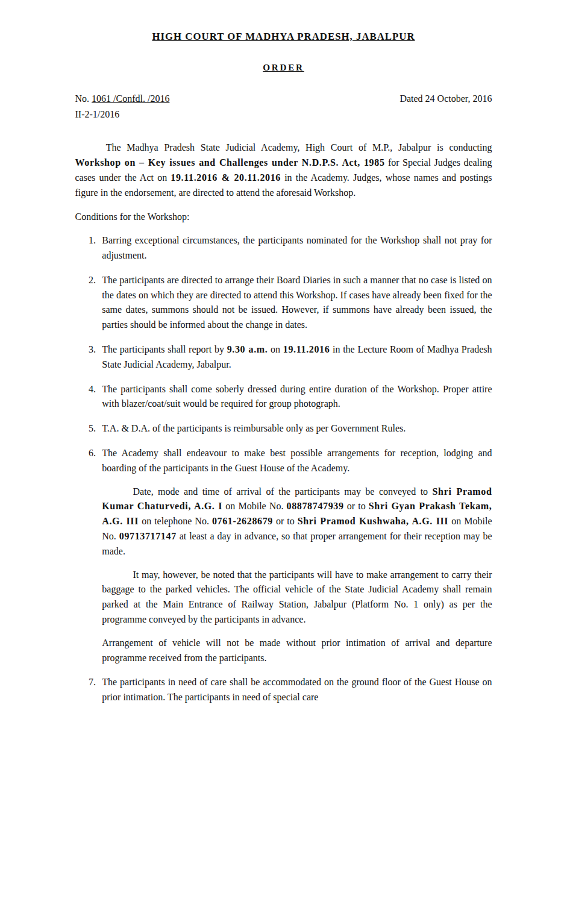High Court of Madhya Pradesh, Jabalpur
Order
No. 1061 /Confdl. /2016 II-2-1/2016
Dated 24 October, 2016
The Madhya Pradesh State Judicial Academy, High Court of M.P., Jabalpur is conducting Workshop on – Key issues and Challenges under N.D.P.S. Act, 1985 for Special Judges dealing cases under the Act on 19.11.2016 & 20.11.2016 in the Academy. Judges, whose names and postings figure in the endorsement, are directed to attend the aforesaid Workshop.
Conditions for the Workshop:
Barring exceptional circumstances, the participants nominated for the Workshop shall not pray for adjustment.
The participants are directed to arrange their Board Diaries in such a manner that no case is listed on the dates on which they are directed to attend this Workshop. If cases have already been fixed for the same dates, summons should not be issued. However, if summons have already been issued, the parties should be informed about the change in dates.
The participants shall report by 9.30 a.m. on 19.11.2016 in the Lecture Room of Madhya Pradesh State Judicial Academy, Jabalpur.
The participants shall come soberly dressed during entire duration of the Workshop. Proper attire with blazer/coat/suit would be required for group photograph.
T.A. & D.A. of the participants is reimbursable only as per Government Rules.
The Academy shall endeavour to make best possible arrangements for reception, lodging and boarding of the participants in the Guest House of the Academy.
Date, mode and time of arrival of the participants may be conveyed to Shri Pramod Kumar Chaturvedi, A.G. I on Mobile No. 08878747939 or to Shri Gyan Prakash Tekam, A.G. III on telephone No. 0761-2628679 or to Shri Pramod Kushwaha, A.G. III on Mobile No. 09713717147 at least a day in advance, so that proper arrangement for their reception may be made.
It may, however, be noted that the participants will have to make arrangement to carry their baggage to the parked vehicles. The official vehicle of the State Judicial Academy shall remain parked at the Main Entrance of Railway Station, Jabalpur (Platform No. 1 only) as per the programme conveyed by the participants in advance.
Arrangement of vehicle will not be made without prior intimation of arrival and departure programme received from the participants.
The participants in need of care shall be accommodated on the ground floor of the Guest House on prior intimation. The participants in need of special care